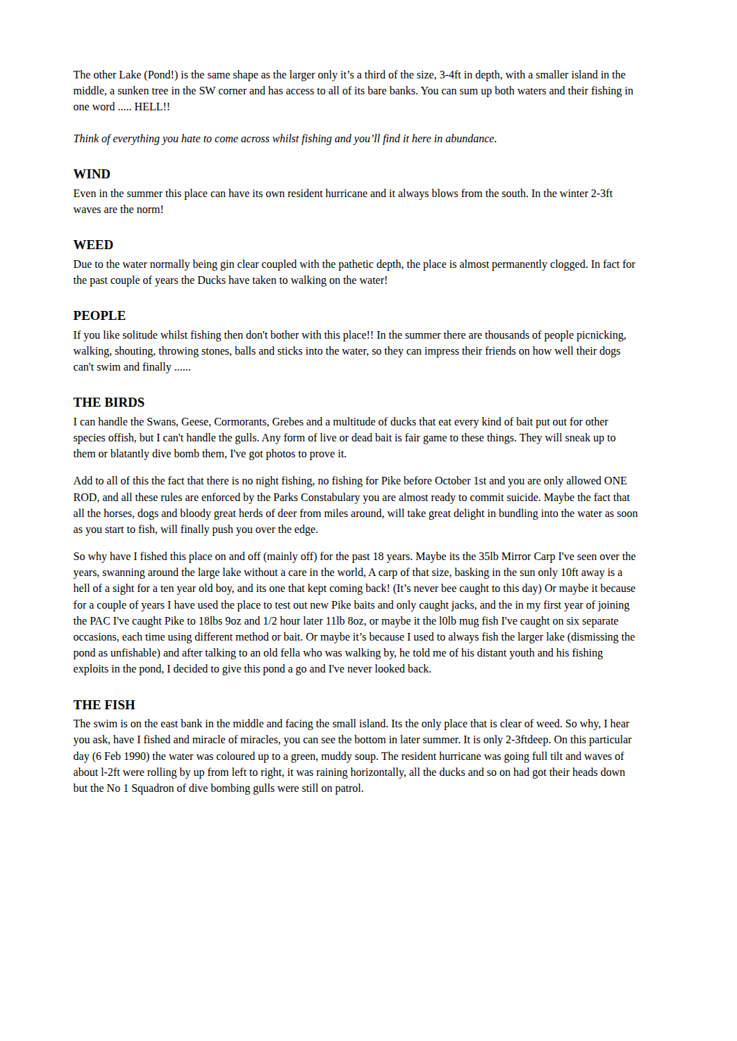The other Lake (Pond!) is the same shape as the larger only it’s a third of the size, 3-4ft in depth, with a smaller island in the middle, a sunken tree in the SW corner and has access to all of its bare banks. You can sum up both waters and their fishing in one word ..... HELL!!
Think of everything you hate to come across whilst fishing and you’ll find it here in abundance.
WIND
Even in the summer this place can have its own resident hurricane and it always blows from the south. In the winter 2-3ft waves are the norm!
WEED
Due to the water normally being gin clear coupled with the pathetic depth, the place is almost permanently clogged. In fact for the past couple of years the Ducks have taken to walking on the water!
PEOPLE
If you like solitude whilst fishing then don't bother with this place!! In the summer there are thousands of people picnicking, walking, shouting, throwing stones, balls and sticks into the water, so they can impress their friends on how well their dogs can't swim and finally ......
THE BIRDS
I can handle the Swans, Geese, Cormorants, Grebes and a multitude of ducks that eat every kind of bait put out for other species offish, but I can't handle the gulls. Any form of live or dead bait is fair game to these things. They will sneak up to them or blatantly dive bomb them, I've got photos to prove it.
Add to all of this the fact that there is no night fishing, no fishing for Pike before October 1st and you are only allowed ONE ROD, and all these rules are enforced by the Parks Constabulary you are almost ready to commit suicide. Maybe the fact that all the horses, dogs and bloody great herds of deer from miles around, will take great delight in bundling into the water as soon as you start to fish, will finally push you over the edge.
So why have I fished this place on and off (mainly off) for the past 18 years. Maybe its the 35lb Mirror Carp I've seen over the years, swanning around the large lake without a care in the world, A carp of that size, basking in the sun only 10ft away is a hell of a sight for a ten year old boy, and its one that kept coming back! (It’s never bee caught to this day) Or maybe it because for a couple of years I have used the place to test out new Pike baits and only caught jacks, and the in my first year of joining the PAC I've caught Pike to 18lbs 9oz and 1/2 hour later 11lb 8oz, or maybe it the l0lb mug fish I've caught on six separate occasions, each time using different method or bait. Or maybe it’s because I used to always fish the larger lake (dismissing the pond as unfishable) and after talking to an old fella who was walking by, he told me of his distant youth and his fishing exploits in the pond, I decided to give this pond a go and I've never looked back.
THE FISH
The swim is on the east bank in the middle and facing the small island. Its the only place that is clear of weed. So why, I hear you ask, have I fished and miracle of miracles, you can see the bottom in later summer. It is only 2-3ftdeep. On this particular day (6 Feb 1990) the water was coloured up to a green, muddy soup. The resident hurricane was going full tilt and waves of about l-2ft were rolling by up from left to right, it was raining horizontally, all the ducks and so on had got their heads down but the No 1 Squadron of dive bombing gulls were still on patrol.